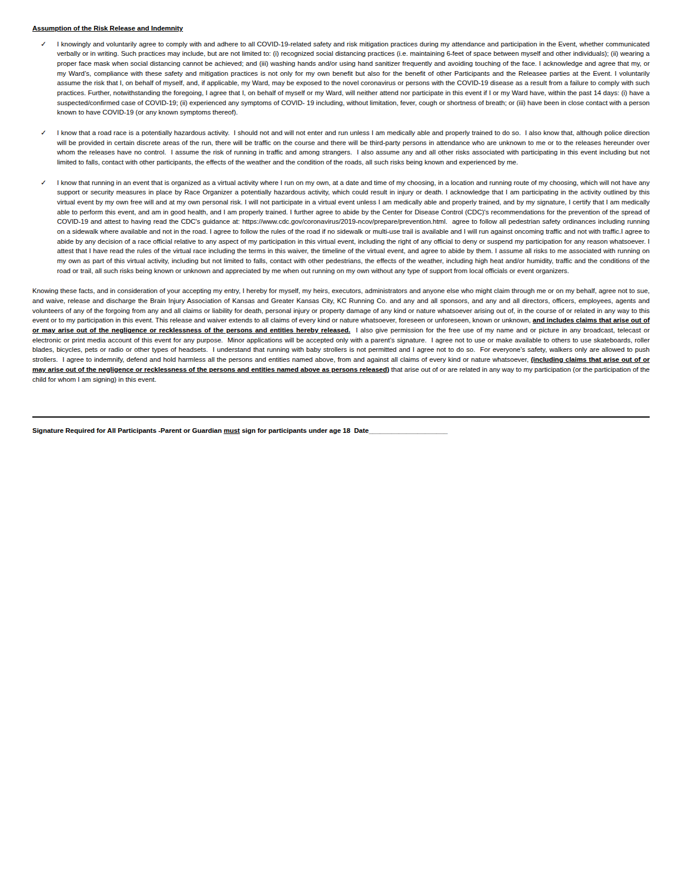Assumption of the Risk Release and Indemnity
I knowingly and voluntarily agree to comply with and adhere to all COVID-19-related safety and risk mitigation practices during my attendance and participation in the Event, whether communicated verbally or in writing. Such practices may include, but are not limited to: (i) recognized social distancing practices (i.e. maintaining 6-feet of space between myself and other individuals); (ii) wearing a proper face mask when social distancing cannot be achieved; and (iii) washing hands and/or using hand sanitizer frequently and avoiding touching of the face. I acknowledge and agree that my, or my Ward’s, compliance with these safety and mitigation practices is not only for my own benefit but also for the benefit of other Participants and the Releasee parties at the Event. I voluntarily assume the risk that I, on behalf of myself, and, if applicable, my Ward, may be exposed to the novel coronavirus or persons with the COVID-19 disease as a result from a failure to comply with such practices. Further, notwithstanding the foregoing, I agree that I, on behalf of myself or my Ward, will neither attend nor participate in this event if I or my Ward have, within the past 14 days: (i) have a suspected/confirmed case of COVID-19; (ii) experienced any symptoms of COVID- 19 including, without limitation, fever, cough or shortness of breath; or (iii) have been in close contact with a person known to have COVID-19 (or any known symptoms thereof).
I know that a road race is a potentially hazardous activity. I should not and will not enter and run unless I am medically able and properly trained to do so. I also know that, although police direction will be provided in certain discrete areas of the run, there will be traffic on the course and there will be third-party persons in attendance who are unknown to me or to the releases hereunder over whom the releases have no control. I assume the risk of running in traffic and among strangers. I also assume any and all other risks associated with participating in this event including but not limited to falls, contact with other participants, the effects of the weather and the condition of the roads, all such risks being known and experienced by me.
I know that running in an event that is organized as a virtual activity where I run on my own, at a date and time of my choosing, in a location and running route of my choosing, which will not have any support or security measures in place by Race Organizer a potentially hazardous activity, which could result in injury or death. I acknowledge that I am participating in the activity outlined by this virtual event by my own free will and at my own personal risk. I will not participate in a virtual event unless I am medically able and properly trained, and by my signature, I certify that I am medically able to perform this event, and am in good health, and I am properly trained. I further agree to abide by the Center for Disease Control (CDC)'s recommendations for the prevention of the spread of COVID-19 and attest to having read the CDC's guidance at: https://www.cdc.gov/coronavirus/2019-ncov/prepare/prevention.html. agree to follow all pedestrian safety ordinances including running on a sidewalk where available and not in the road. I agree to follow the rules of the road if no sidewalk or multi-use trail is available and I will run against oncoming traffic and not with traffic.I agree to abide by any decision of a race official relative to any aspect of my participation in this virtual event, including the right of any official to deny or suspend my participation for any reason whatsoever. I attest that I have read the rules of the virtual race including the terms in this waiver, the timeline of the virtual event, and agree to abide by them. I assume all risks to me associated with running on my own as part of this virtual activity, including but not limited to falls, contact with other pedestrians, the effects of the weather, including high heat and/or humidity, traffic and the conditions of the road or trail, all such risks being known or unknown and appreciated by me when out running on my own without any type of support from local officials or event organizers.
Knowing these facts, and in consideration of your accepting my entry, I hereby for myself, my heirs, executors, administrators and anyone else who might claim through me or on my behalf, agree not to sue, and waive, release and discharge the Brain Injury Association of Kansas and Greater Kansas City, KC Running Co. and any and all sponsors, and any and all directors, officers, employees, agents and volunteers of any of the forgoing from any and all claims or liability for death, personal injury or property damage of any kind or nature whatsoever arising out of, in the course of or related in any way to this event or to my participation in this event. This release and waiver extends to all claims of every kind or nature whatsoever, foreseen or unforeseen, known or unknown, and includes claims that arise out of or may arise out of the negligence or recklessness of the persons and entities hereby released. I also give permission for the free use of my name and or picture in any broadcast, telecast or electronic or print media account of this event for any purpose. Minor applications will be accepted only with a parent’s signature. I agree not to use or make available to others to use skateboards, roller blades, bicycles, pets or radio or other types of headsets. I understand that running with baby strollers is not permitted and I agree not to do so. For everyone’s safety, walkers only are allowed to push strollers. I agree to indemnify, defend and hold harmless all the persons and entities named above, from and against all claims of every kind or nature whatsoever, (including claims that arise out of or may arise out of the negligence or recklessness of the persons and entities named above as persons released) that arise out of or are related in any way to my participation (or the participation of the child for whom I am signing) in this event.
Signature Required for All Participants -Parent or Guardian must sign for participants under age 18 Date_____________________